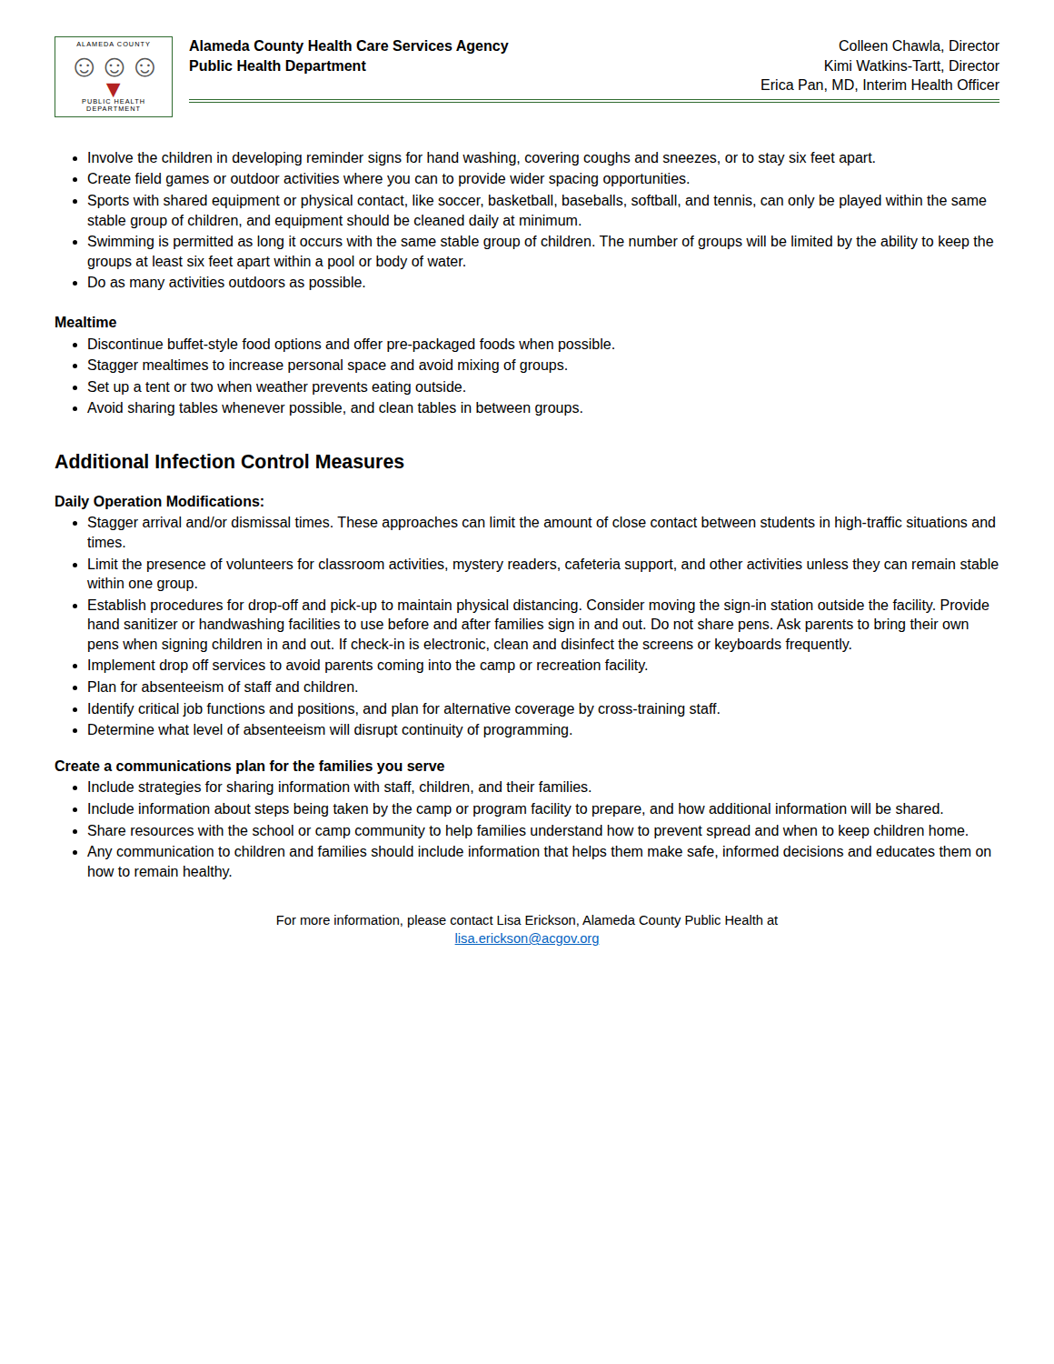ALAMEDA COUNTY
☺☺☺
▼
PUBLIC HEALTH DEPARTMENT
Alameda County Health Care Services Agency
Public Health Department
Colleen Chawla, Director
Kimi Watkins-Tartt, Director
Erica Pan, MD, Interim Health Officer
Involve the children in developing reminder signs for hand washing, covering coughs and sneezes, or to stay six feet apart.
Create field games or outdoor activities where you can to provide wider spacing opportunities.
Sports with shared equipment or physical contact, like soccer, basketball, baseballs, softball, and tennis, can only be played within the same stable group of children, and equipment should be cleaned daily at minimum.
Swimming is permitted as long it occurs with the same stable group of children. The number of groups will be limited by the ability to keep the groups at least six feet apart within a pool or body of water.
Do as many activities outdoors as possible.
Mealtime
Discontinue buffet-style food options and offer pre-packaged foods when possible.
Stagger mealtimes to increase personal space and avoid mixing of groups.
Set up a tent or two when weather prevents eating outside.
Avoid sharing tables whenever possible, and clean tables in between groups.
Additional Infection Control Measures
Daily Operation Modifications:
Stagger arrival and/or dismissal times. These approaches can limit the amount of close contact between students in high-traffic situations and times.
Limit the presence of volunteers for classroom activities, mystery readers, cafeteria support, and other activities unless they can remain stable within one group.
Establish procedures for drop-off and pick-up to maintain physical distancing. Consider moving the sign-in station outside the facility. Provide hand sanitizer or handwashing facilities to use before and after families sign in and out. Do not share pens. Ask parents to bring their own pens when signing children in and out. If check-in is electronic, clean and disinfect the screens or keyboards frequently.
Implement drop off services to avoid parents coming into the camp or recreation facility.
Plan for absenteeism of staff and children.
Identify critical job functions and positions, and plan for alternative coverage by cross-training staff.
Determine what level of absenteeism will disrupt continuity of programming.
Create a communications plan for the families you serve
Include strategies for sharing information with staff, children, and their families.
Include information about steps being taken by the camp or program facility to prepare, and how additional information will be shared.
Share resources with the school or camp community to help families understand how to prevent spread and when to keep children home.
Any communication to children and families should include information that helps them make safe, informed decisions and educates them on how to remain healthy.
For more information, please contact Lisa Erickson, Alameda County Public Health at
lisa.erickson@acgov.org